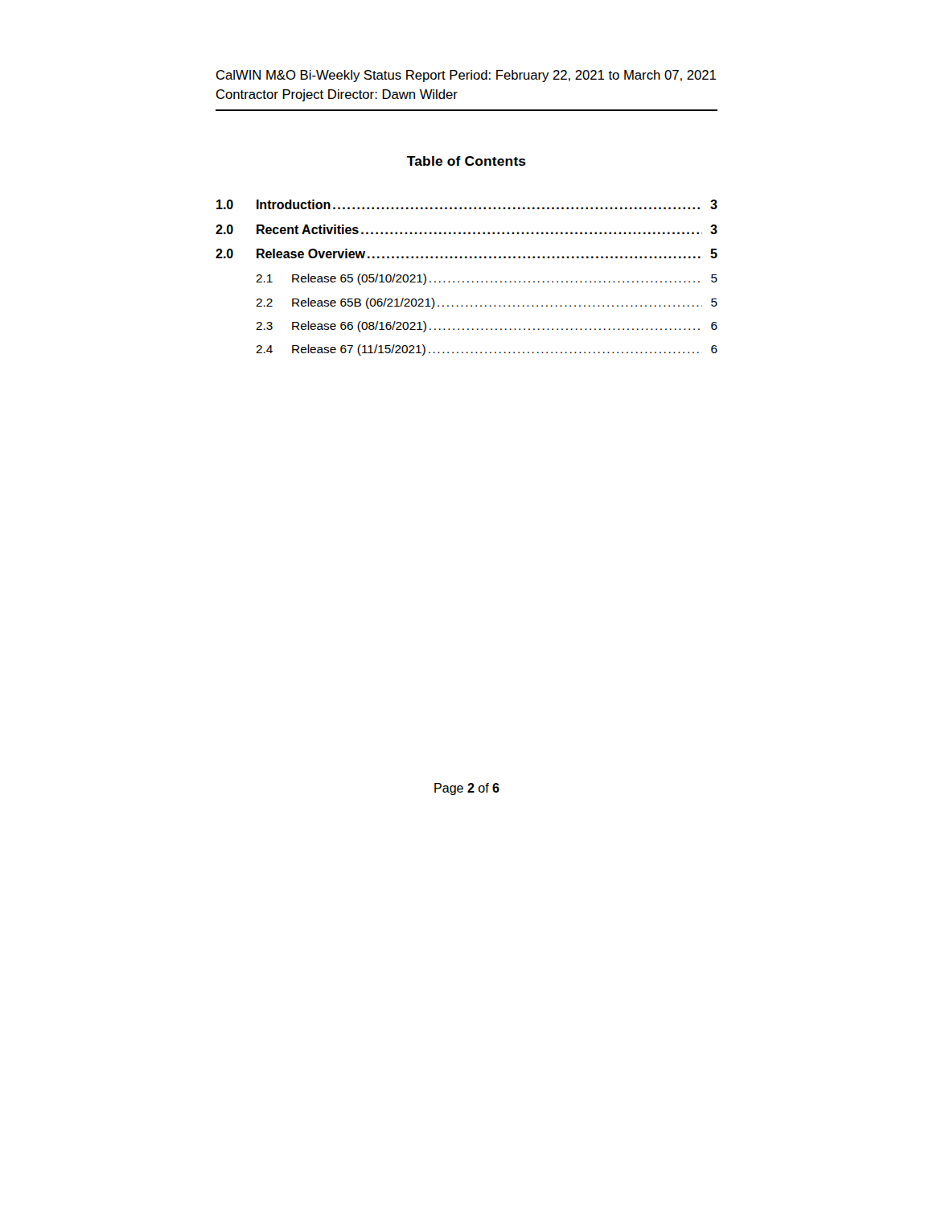CalWIN M&O Bi-Weekly Status Report Period: February 22, 2021 to March 07, 2021
Contractor Project Director: Dawn Wilder
Table of Contents
1.0 Introduction .................................................................................................................. 3
2.0 Recent Activities .......................................................................................................... 3
2.0 Release Overview ......................................................................................................... 5
2.1 Release 65 (05/10/2021) ......................................................................................... 5
2.2 Release 65B (06/21/2021) ....................................................................................... 5
2.3 Release 66 (08/16/2021) ......................................................................................... 6
2.4 Release 67 (11/15/2021) ......................................................................................... 6
Page 2 of 6